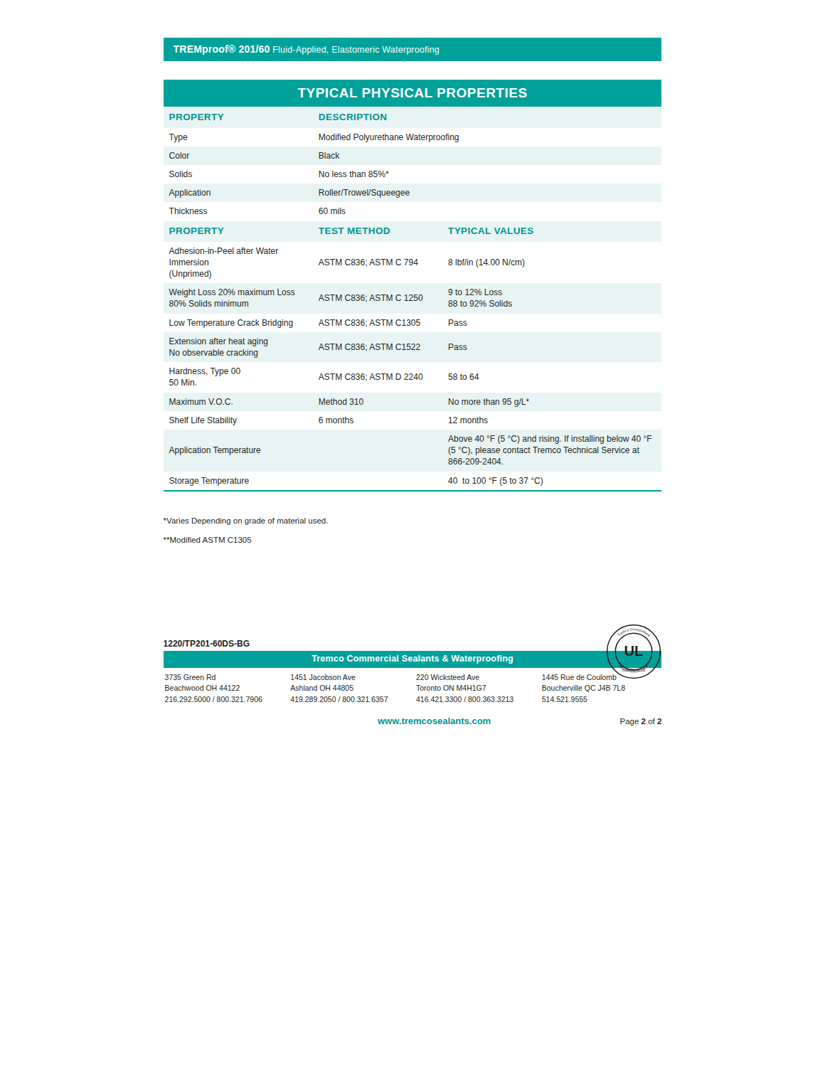TREMproof® 201/60 Fluid-Applied, Elastomeric Waterproofing
TYPICAL PHYSICAL PROPERTIES
| PROPERTY | DESCRIPTION |
| --- | --- |
| Type | Modified Polyurethane Waterproofing |
| Color | Black |
| Solids | No less than 85%* |
| Application | Roller/Trowel/Squeegee |
| Thickness | 60 mils |
| PROPERTY | TEST METHOD | TYPICAL VALUES |
| Adhesion-in-Peel after Water Immersion (Unprimed) | ASTM C836; ASTM C 794 | 8 lbf/in (14.00 N/cm) |
| Weight Loss 20% maximum Loss 80% Solids minimum | ASTM C836; ASTM C 1250 | 9 to 12% Loss 88 to 92% Solids |
| Low Temperature Crack Bridging | ASTM C836; ASTM C1305 | Pass |
| Extension after heat aging No observable cracking | ASTM C836; ASTM C1522 | Pass |
| Hardness, Type 00 50 Min. | ASTM C836; ASTM D 2240 | 58 to 64 |
| Maximum V.O.C. | Method 310 | No more than 95 g/L* |
| Shelf Life Stability | 6 months | 12 months |
| Application Temperature | | Above 40 °F (5 °C) and rising. If installing below 40 °F (5 °C), please contact Tremco Technical Service at 866-209-2404. |
| Storage Temperature | | 40 to 100 °F (5 to 37 °C) |
*Varies Depending on grade of material used.
**Modified ASTM C1305
UL Tremco Incorporated REGISTERED FIRM ISO9001 A3130
1220/TP201-60DS-BG
Tremco Commercial Sealants & Waterproofing
3735 Green Rd
Beachwood OH 44122
216.292.5000 / 800.321.7906
1451 Jacobson Ave
Ashland OH 44805
419.289.2050 / 800.321.6357
220 Wicksteed Ave
Toronto ON M4H1G7
416.421.3300 / 800.363.3213
1445 Rue de Coulomb
Boucherville QC J4B 7L8
514.521.9555
www.tremcosealants.com
Page 2 of 2